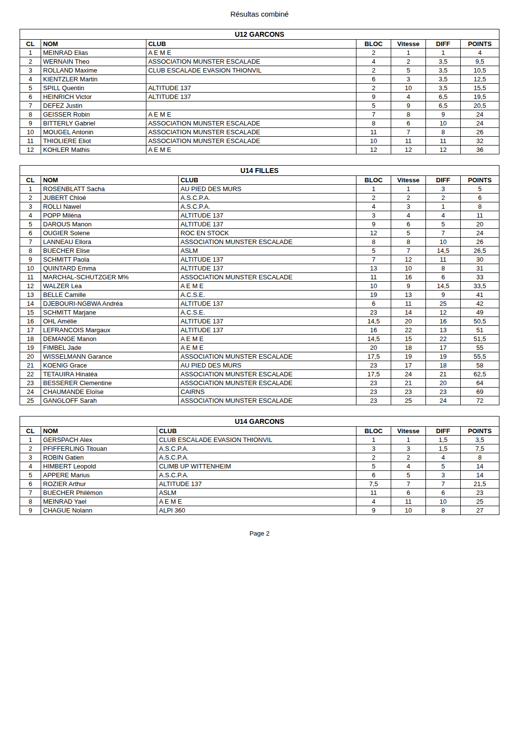Résultas combiné
U12 GARCONS
| CL | NOM | CLUB | BLOC | Vitesse | DIFF | POINTS |
| --- | --- | --- | --- | --- | --- | --- |
| 1 | MEINRAD Elias | A E M E | 2 | 1 | 1 | 4 |
| 2 | WERNAIN Theo | ASSOCIATION MUNSTER ESCALADE | 4 | 2 | 3,5 | 9,5 |
| 3 | ROLLAND Maxime | CLUB ESCALADE EVASION THIONVIL | 2 | 5 | 3,5 | 10,5 |
| 4 | KIENTZLER Martin | | 6 | 3 | 3,5 | 12,5 |
| 5 | SPILL Quentin | ALTITUDE 137 | 2 | 10 | 3,5 | 15,5 |
| 6 | HEINRICH Victor | ALTITUDE 137 | 9 | 4 | 6,5 | 19,5 |
| 7 | DEFEZ Justin | | 5 | 9 | 6,5 | 20,5 |
| 8 | GEISSER Robin | A E M E | 7 | 8 | 9 | 24 |
| 9 | BITTERLY Gabriel | ASSOCIATION MUNSTER ESCALADE | 8 | 6 | 10 | 24 |
| 10 | MOUGEL Antonin | ASSOCIATION MUNSTER ESCALADE | 11 | 7 | 8 | 26 |
| 11 | THIOLIERE Eliot | ASSOCIATION MUNSTER ESCALADE | 10 | 11 | 11 | 32 |
| 12 | KOHLER Mathis | A E M E | 12 | 12 | 12 | 36 |
U14 FILLES
| CL | NOM | CLUB | BLOC | Vitesse | DIFF | POINTS |
| --- | --- | --- | --- | --- | --- | --- |
| 1 | ROSENBLATT Sacha | AU PIED DES MURS | 1 | 1 | 3 | 5 |
| 2 | JUBERT Chloé | A.S.C.P.A. | 2 | 2 | 2 | 6 |
| 3 | ROLLI Nawel | A.S.C.P.A. | 4 | 3 | 1 | 8 |
| 4 | POPP Miléna | ALTITUDE 137 | 3 | 4 | 4 | 11 |
| 5 | DAROUS Manon | ALTITUDE 137 | 9 | 6 | 5 | 20 |
| 6 | OUGIER Solene | ROC EN STOCK | 12 | 5 | 7 | 24 |
| 7 | LANNEAU Ellora | ASSOCIATION MUNSTER ESCALADE | 8 | 8 | 10 | 26 |
| 8 | BUECHER Elise | ASLM | 5 | 7 | 14,5 | 26,5 |
| 9 | SCHMITT Paola | ALTITUDE 137 | 7 | 12 | 11 | 30 |
| 10 | QUINTARD Emma | ALTITUDE 137 | 13 | 10 | 8 | 31 |
| 11 | MARCHAL-SCHUTZGER M% | ASSOCIATION MUNSTER ESCALADE | 11 | 16 | 6 | 33 |
| 12 | WALZER Lea | A E M E | 10 | 9 | 14,5 | 33,5 |
| 13 | BELLE Camille | A.C.S.E. | 19 | 13 | 9 | 41 |
| 14 | DJEBOURI-NGBWA Andréa | ALTITUDE 137 | 6 | 11 | 25 | 42 |
| 15 | SCHMITT Marjane | A.C.S.E. | 23 | 14 | 12 | 49 |
| 16 | OHL Amélie | ALTITUDE 137 | 14,5 | 20 | 16 | 50,5 |
| 17 | LEFRANCOIS Margaux | ALTITUDE 137 | 16 | 22 | 13 | 51 |
| 18 | DEMANGE Manon | A E M E | 14,5 | 15 | 22 | 51,5 |
| 19 | FIMBEL Jade | A E M E | 20 | 18 | 17 | 55 |
| 20 | WISSELMANN Garance | ASSOCIATION MUNSTER ESCALADE | 17,5 | 19 | 19 | 55,5 |
| 21 | KOENIG Grace | AU PIED DES MURS | 23 | 17 | 18 | 58 |
| 22 | TETAUIRA Hinatéa | ASSOCIATION MUNSTER ESCALADE | 17,5 | 24 | 21 | 62,5 |
| 23 | BESSERER Clementine | ASSOCIATION MUNSTER ESCALADE | 23 | 21 | 20 | 64 |
| 24 | CHAUMANDE Eloïse | CAIRNS | 23 | 23 | 23 | 69 |
| 25 | GANGLOFF Sarah | ASSOCIATION MUNSTER ESCALADE | 23 | 25 | 24 | 72 |
U14 GARCONS
| CL | NOM | CLUB | BLOC | Vitesse | DIFF | POINTS |
| --- | --- | --- | --- | --- | --- | --- |
| 1 | GERSPACH Alex | CLUB ESCALADE EVASION THIONVIL | 1 | 1 | 1,5 | 3,5 |
| 2 | PFIFFERLING Titouan | A.S.C.P.A. | 3 | 3 | 1,5 | 7,5 |
| 3 | ROBIN Gatien | A.S.C.P.A. | 2 | 2 | 4 | 8 |
| 4 | HIMBERT Leopold | CLIMB UP WITTENHEIM | 5 | 4 | 5 | 14 |
| 5 | APPERE Marius | A.S.C.P.A. | 6 | 5 | 3 | 14 |
| 6 | ROZIER Arthur | ALTITUDE 137 | 7,5 | 7 | 7 | 21,5 |
| 7 | BUECHER Philémon | ASLM | 11 | 6 | 6 | 23 |
| 8 | MEINRAD Yael | A E M E | 4 | 11 | 10 | 25 |
| 9 | CHAGUE Nolann | ALPI 360 | 9 | 10 | 8 | 27 |
Page 2